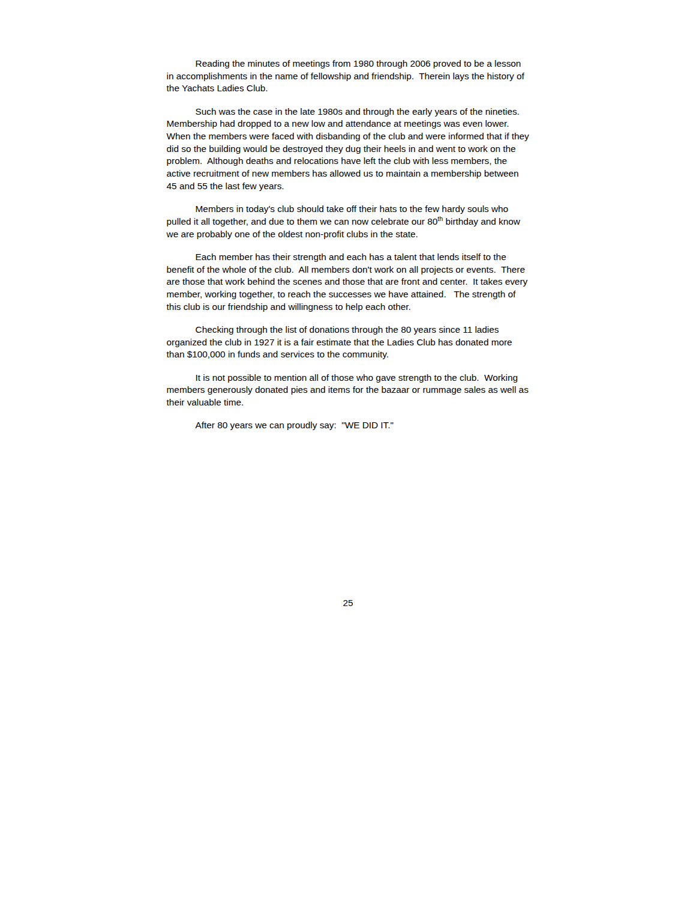Reading the minutes of meetings from 1980 through 2006 proved to be a lesson in accomplishments in the name of fellowship and friendship. Therein lays the history of the Yachats Ladies Club.
Such was the case in the late 1980s and through the early years of the nineties. Membership had dropped to a new low and attendance at meetings was even lower. When the members were faced with disbanding of the club and were informed that if they did so the building would be destroyed they dug their heels in and went to work on the problem. Although deaths and relocations have left the club with less members, the active recruitment of new members has allowed us to maintain a membership between 45 and 55 the last few years.
Members in today's club should take off their hats to the few hardy souls who pulled it all together, and due to them we can now celebrate our 80th birthday and know we are probably one of the oldest non-profit clubs in the state.
Each member has their strength and each has a talent that lends itself to the benefit of the whole of the club. All members don't work on all projects or events. There are those that work behind the scenes and those that are front and center. It takes every member, working together, to reach the successes we have attained. The strength of this club is our friendship and willingness to help each other.
Checking through the list of donations through the 80 years since 11 ladies organized the club in 1927 it is a fair estimate that the Ladies Club has donated more than $100,000 in funds and services to the community.
It is not possible to mention all of those who gave strength to the club. Working members generously donated pies and items for the bazaar or rummage sales as well as their valuable time.
After 80 years we can proudly say: "WE DID IT."
25